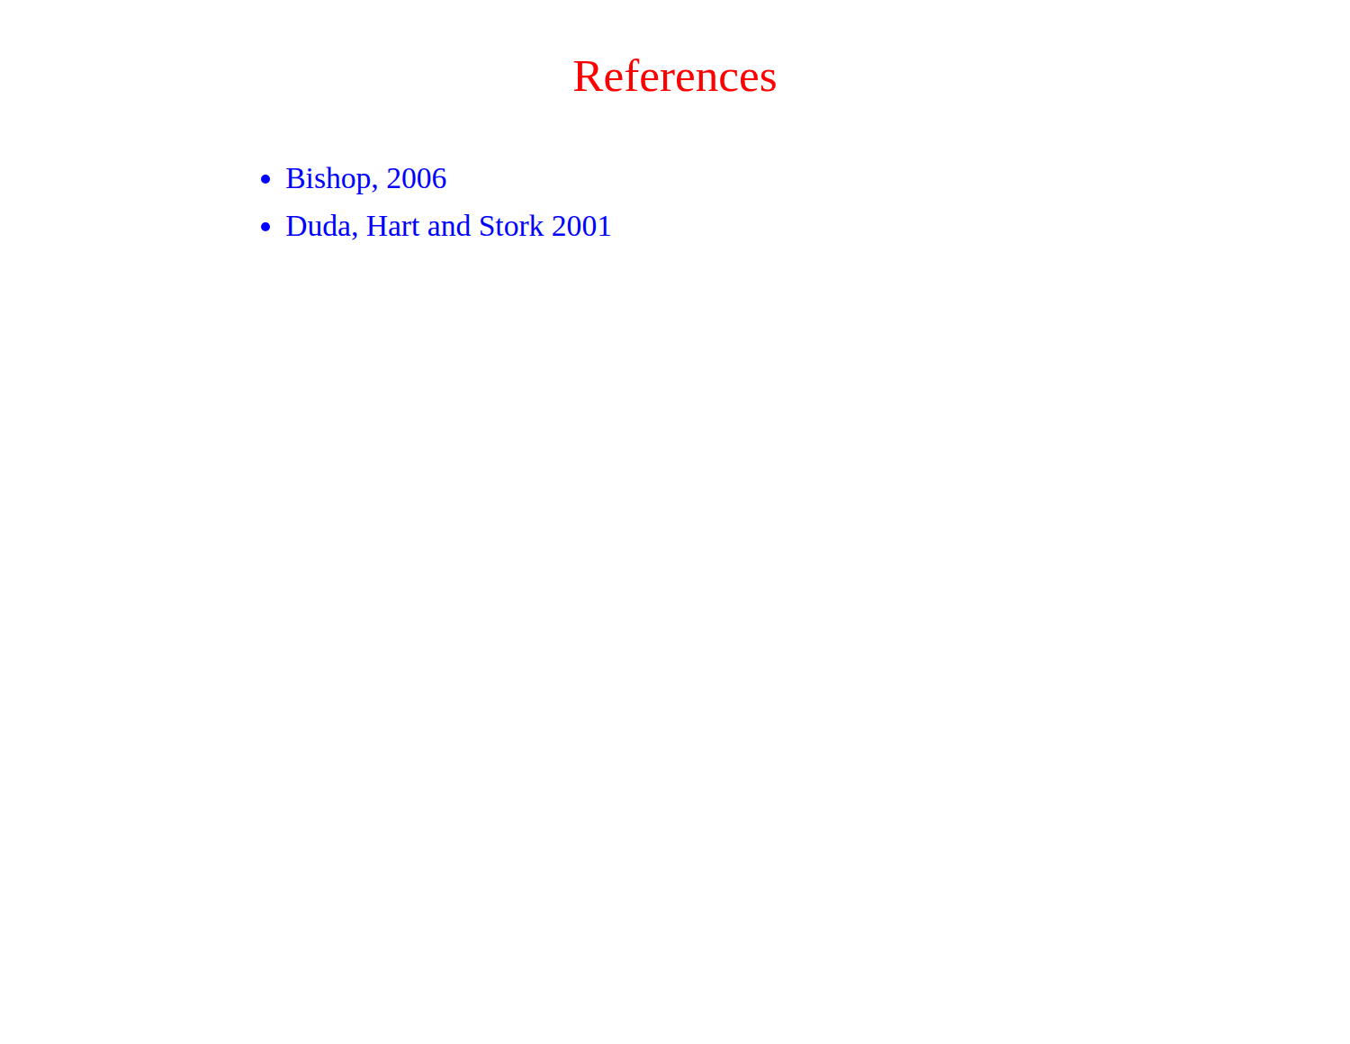References
Bishop, 2006
Duda, Hart and Stork 2001